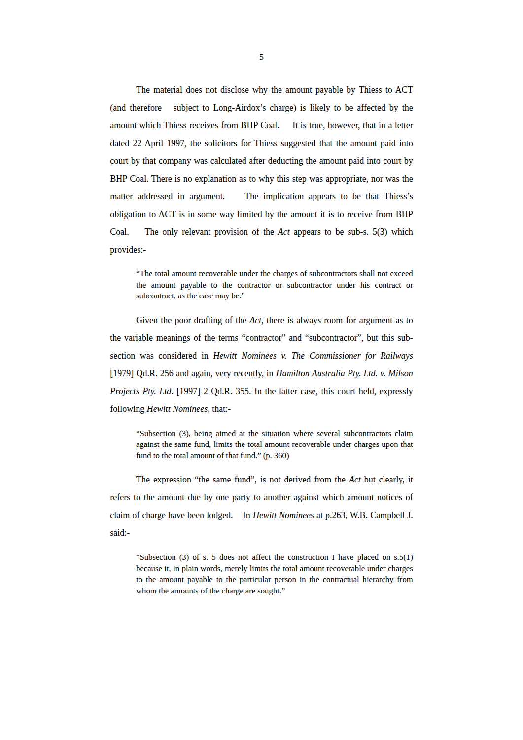5
The material does not disclose why the amount payable by Thiess to ACT (and therefore subject to Long-Airdox’s charge) is likely to be affected by the amount which Thiess receives from BHP Coal. It is true, however, that in a letter dated 22 April 1997, the solicitors for Thiess suggested that the amount paid into court by that company was calculated after deducting the amount paid into court by BHP Coal. There is no explanation as to why this step was appropriate, nor was the matter addressed in argument. The implication appears to be that Thiess’s obligation to ACT is in some way limited by the amount it is to receive from BHP Coal. The only relevant provision of the Act appears to be sub-s. 5(3) which provides:-
“The total amount recoverable under the charges of subcontractors shall not exceed the amount payable to the contractor or subcontractor under his contract or subcontract, as the case may be.”
Given the poor drafting of the Act, there is always room for argument as to the variable meanings of the terms “contractor” and “subcontractor”, but this sub-section was considered in Hewitt Nominees v. The Commissioner for Railways [1979] Qd.R. 256 and again, very recently, in Hamilton Australia Pty. Ltd. v. Milson Projects Pty. Ltd. [1997] 2 Qd.R. 355. In the latter case, this court held, expressly following Hewitt Nominees, that:-
“Subsection (3), being aimed at the situation where several subcontractors claim against the same fund, limits the total amount recoverable under charges upon that fund to the total amount of that fund.” (p. 360)
The expression “the same fund”, is not derived from the Act but clearly, it refers to the amount due by one party to another against which amount notices of claim of charge have been lodged. In Hewitt Nominees at p.263, W.B. Campbell J. said:-
“Subsection (3) of s. 5 does not affect the construction I have placed on s.5(1) because it, in plain words, merely limits the total amount recoverable under charges to the amount payable to the particular person in the contractual hierarchy from whom the amounts of the charge are sought.”